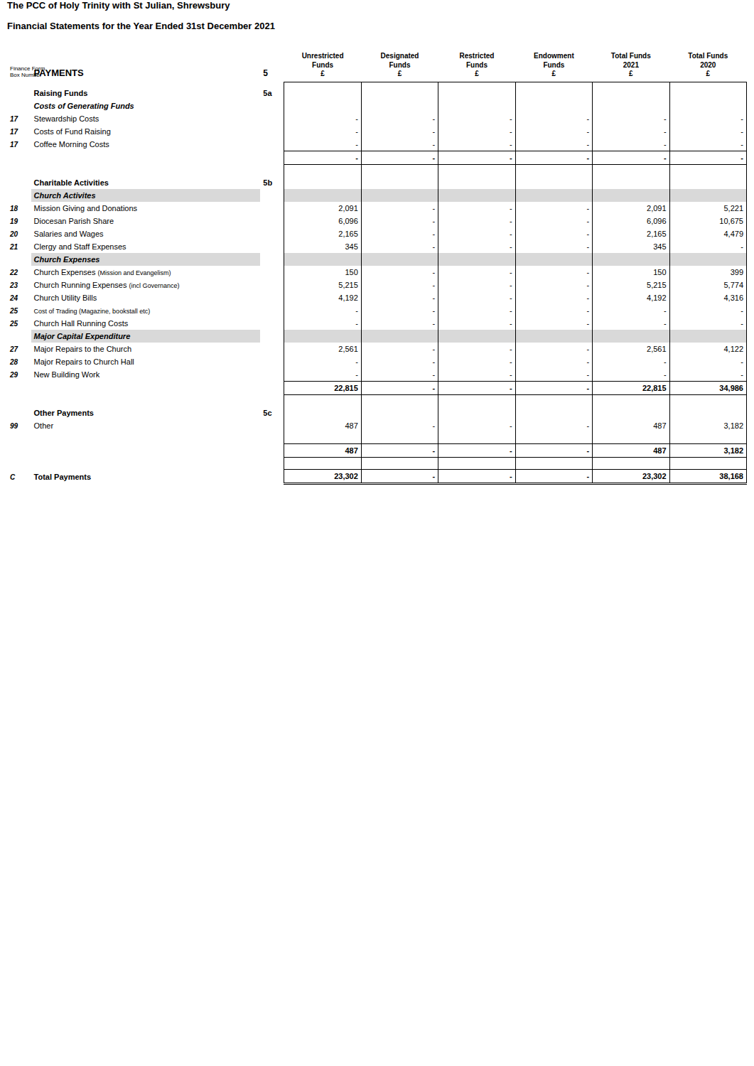The PCC of Holy Trinity with St Julian, Shrewsbury
Financial Statements for the Year Ended 31st December 2021
| Finance Form Box Number | PAYMENTS | 5 | Unrestricted Funds £ | Designated Funds £ | Restricted Funds £ | Endowment Funds £ | Total Funds 2021 £ | Total Funds 2020 £ |
| --- | --- | --- | --- | --- | --- | --- | --- | --- |
| | Raising Funds | 5a | | | | | | |
| | Costs of Generating Funds | | | | | | | |
| 17 | Stewardship Costs | | - | - | - | - | - | - |
| 17 | Costs of Fund Raising | | - | - | - | - | - | - |
| 17 | Coffee Morning Costs | | - | - | - | - | - | - |
| | | | - | - | - | - | - | - |
| | Charitable Activities | 5b | | | | | | |
| | Church Activites | | | | | | | |
| 18 | Mission Giving and Donations | | 2,091 | - | - | - | 2,091 | 5,221 |
| 19 | Diocesan Parish Share | | 6,096 | - | - | - | 6,096 | 10,675 |
| 20 | Salaries and Wages | | 2,165 | - | - | - | 2,165 | 4,479 |
| 21 | Clergy and Staff Expenses | | 345 | - | - | - | 345 | - |
| | Church Expenses | | | | | | | |
| 22 | Church Expenses (Mission and Evangelism) | | 150 | - | - | - | 150 | 399 |
| 23 | Church Running Expenses (incl Governance) | | 5,215 | - | - | - | 5,215 | 5,774 |
| 24 | Church Utility Bills | | 4,192 | - | - | - | 4,192 | 4,316 |
| 25 | Cost of Trading (Magazine, bookstall etc) | | - | - | - | - | - | - |
| 25 | Church Hall Running Costs | | - | - | - | - | - | - |
| | Major Capital Expenditure | | | | | | | |
| 27 | Major Repairs to the Church | | 2,561 | - | - | - | 2,561 | 4,122 |
| 28 | Major Repairs to Church Hall | | - | - | - | - | - | - |
| 29 | New Building Work | | - | - | - | - | - | - |
| | | | 22,815 | - | - | - | 22,815 | 34,986 |
| | Other Payments | 5c | | | | | | |
| 99 | Other | | 487 | - | - | - | 487 | 3,182 |
| | | | 487 | - | - | - | 487 | 3,182 |
| C | Total Payments | | 23,302 | - | - | - | 23,302 | 38,168 |